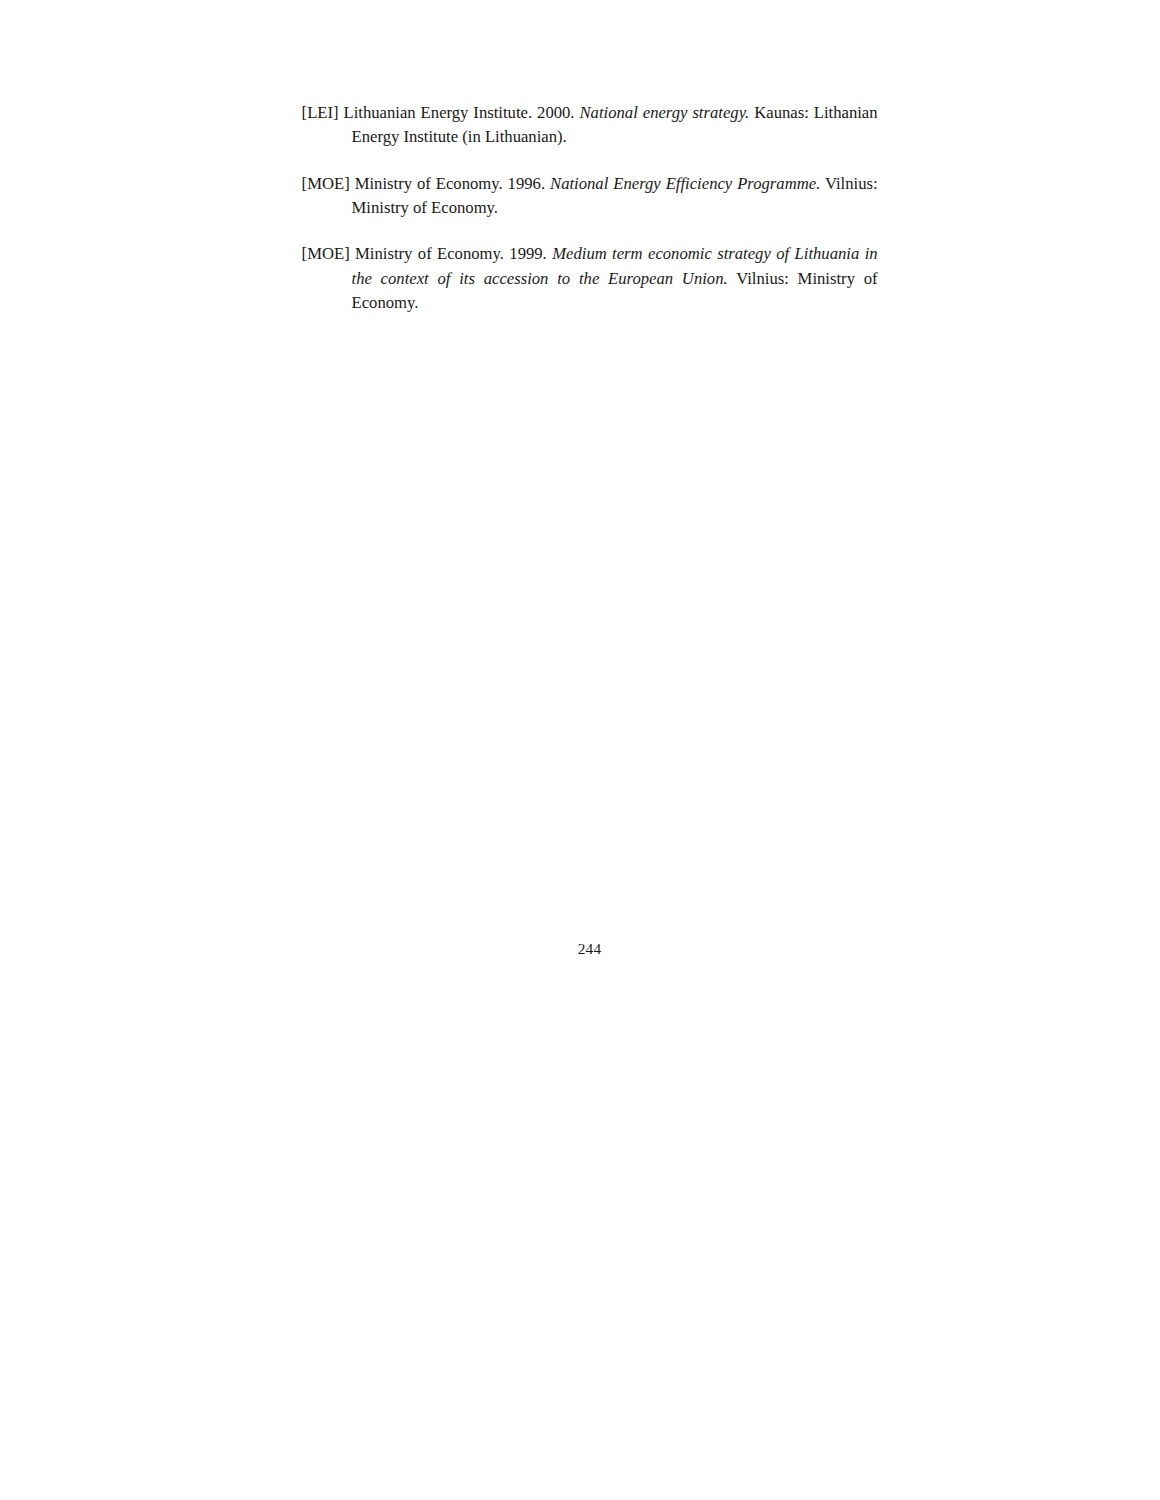[LEI] Lithuanian Energy Institute. 2000. National energy strategy. Kaunas: Lithanian Energy Institute (in Lithuanian).
[MOE] Ministry of Economy. 1996. National Energy Efficiency Programme. Vilnius: Ministry of Economy.
[MOE] Ministry of Economy. 1999. Medium term economic strategy of Lithuania in the context of its accession to the European Union. Vilnius: Ministry of Economy.
244